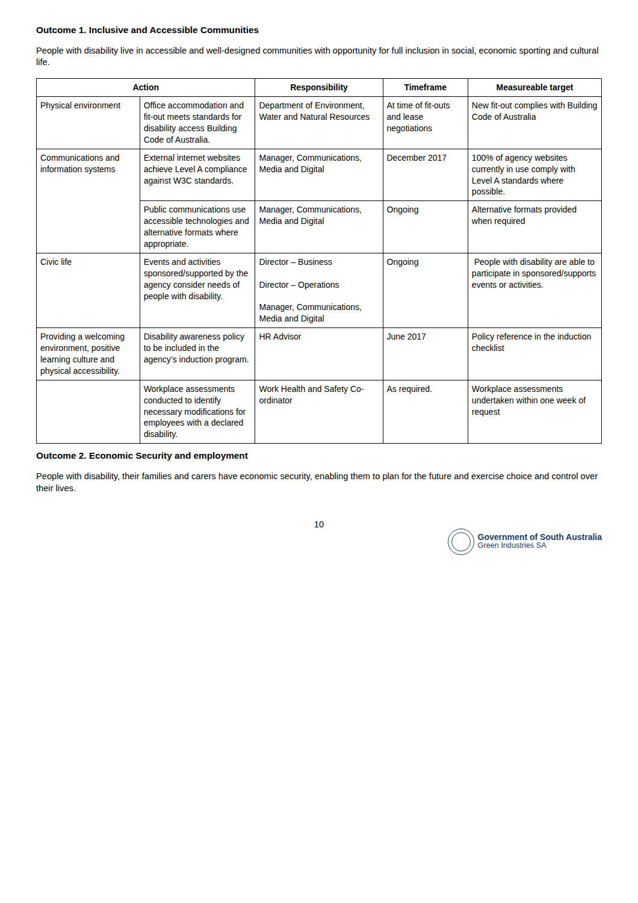Outcome 1. Inclusive and Accessible Communities
People with disability live in accessible and well-designed communities with opportunity for full inclusion in social, economic sporting and cultural life.
| Action | Responsibility | Timeframe | Measureable target |
| --- | --- | --- | --- |
| Physical environment | Office accommodation and fit-out meets standards for disability access Building Code of Australia. | Department of Environment, Water and Natural Resources | At time of fit-outs and lease negotiations | New fit-out complies with Building Code of Australia |
| Communications and information systems | External internet websites achieve Level A compliance against W3C standards. | Manager, Communications, Media and Digital | December 2017 | 100% of agency websites currently in use comply with Level A standards where possible. |
| Public communications use accessible technologies and alternative formats where appropriate. | Manager, Communications, Media and Digital | Ongoing | Alternative formats provided when required |
| Civic life | Events and activities sponsored/supported by the agency consider needs of people with disability. | Director – Business Director – Operations Manager, Communications, Media and Digital | Ongoing | People with disability are able to participate in sponsored/supports events or activities. |
| Providing a welcoming environment, positive learning culture and physical accessibility. | Disability awareness policy to be included in the agency’s induction program. | HR Advisor | June 2017 | Policy reference in the induction checklist |
| | Workplace assessments conducted to identify necessary modifications for employees with a declared disability. | Work Health and Safety Co-ordinator | As required. | Workplace assessments undertaken within one week of request |
Outcome 2. Economic Security and employment
People with disability, their families and carers have economic security, enabling them to plan for the future and exercise choice and control over their lives.
10
Government of South Australia
Green Industries SA